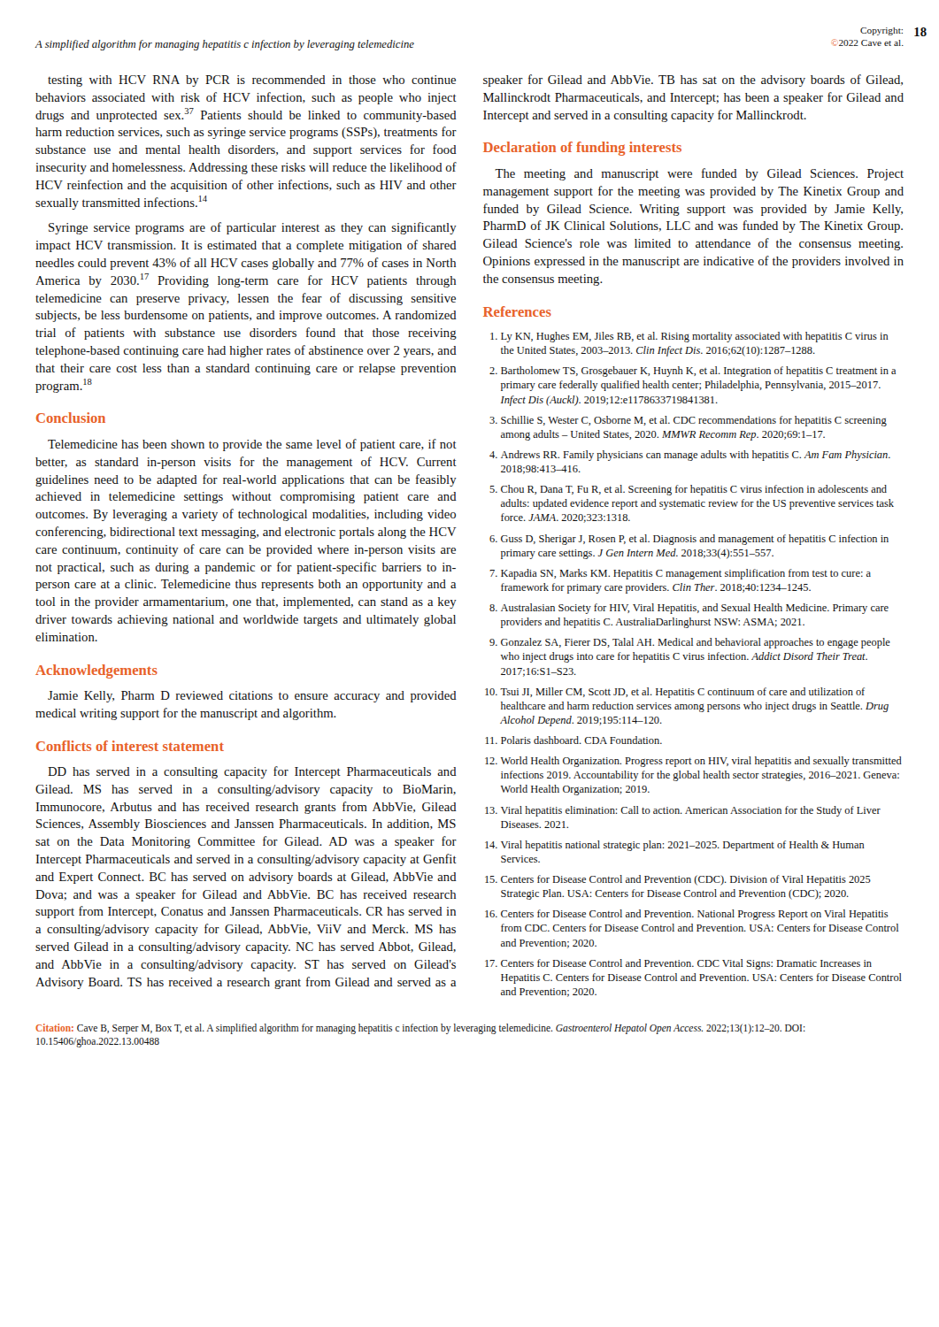A simplified algorithm for managing hepatitis c infection by leveraging telemedicine
18 Copyright:
©2022 Cave et al.
testing with HCV RNA by PCR is recommended in those who continue behaviors associated with risk of HCV infection, such as people who inject drugs and unprotected sex.37 Patients should be linked to community-based harm reduction services, such as syringe service programs (SSPs), treatments for substance use and mental health disorders, and support services for food insecurity and homelessness. Addressing these risks will reduce the likelihood of HCV reinfection and the acquisition of other infections, such as HIV and other sexually transmitted infections.14
Syringe service programs are of particular interest as they can significantly impact HCV transmission. It is estimated that a complete mitigation of shared needles could prevent 43% of all HCV cases globally and 77% of cases in North America by 2030.17 Providing long-term care for HCV patients through telemedicine can preserve privacy, lessen the fear of discussing sensitive subjects, be less burdensome on patients, and improve outcomes. A randomized trial of patients with substance use disorders found that those receiving telephone-based continuing care had higher rates of abstinence over 2 years, and that their care cost less than a standard continuing care or relapse prevention program.18
Conclusion
Telemedicine has been shown to provide the same level of patient care, if not better, as standard in-person visits for the management of HCV. Current guidelines need to be adapted for real-world applications that can be feasibly achieved in telemedicine settings without compromising patient care and outcomes. By leveraging a variety of technological modalities, including video conferencing, bidirectional text messaging, and electronic portals along the HCV care continuum, continuity of care can be provided where in-person visits are not practical, such as during a pandemic or for patient-specific barriers to in-person care at a clinic. Telemedicine thus represents both an opportunity and a tool in the provider armamentarium, one that, implemented, can stand as a key driver towards achieving national and worldwide targets and ultimately global elimination.
Acknowledgements
Jamie Kelly, Pharm D reviewed citations to ensure accuracy and provided medical writing support for the manuscript and algorithm.
Conflicts of interest statement
DD has served in a consulting capacity for Intercept Pharmaceuticals and Gilead. MS has served in a consulting/advisory capacity to BioMarin, Immunocore, Arbutus and has received research grants from AbbVie, Gilead Sciences, Assembly Biosciences and Janssen Pharmaceuticals. In addition, MS sat on the Data Monitoring Committee for Gilead. AD was a speaker for Intercept Pharmaceuticals and served in a consulting/advisory capacity at Genfit and Expert Connect. BC has served on advisory boards at Gilead, AbbVie and Dova; and was a speaker for Gilead and AbbVie. BC has received research support from Intercept, Conatus and Janssen Pharmaceuticals. CR has served in a consulting/advisory capacity for Gilead, AbbVie, ViiV and Merck. MS has served Gilead in a consulting/advisory capacity. NC has served Abbot, Gilead, and AbbVie in a consulting/advisory capacity. ST has served on Gilead's Advisory Board. TS has received a research grant from Gilead and served as a speaker for Gilead and AbbVie. TB has sat on the advisory boards of Gilead, Mallinckrodt Pharmaceuticals, and Intercept; has been a speaker for Gilead and Intercept and served in a consulting capacity for Mallinckrodt.
Declaration of funding interests
The meeting and manuscript were funded by Gilead Sciences. Project management support for the meeting was provided by The Kinetix Group and funded by Gilead Science. Writing support was provided by Jamie Kelly, PharmD of JK Clinical Solutions, LLC and was funded by The Kinetix Group. Gilead Science's role was limited to attendance of the consensus meeting. Opinions expressed in the manuscript are indicative of the providers involved in the consensus meeting.
References
Ly KN, Hughes EM, Jiles RB, et al. Rising mortality associated with hepatitis C virus in the United States, 2003–2013. Clin Infect Dis. 2016;62(10):1287–1288.
Bartholomew TS, Grosgebauer K, Huynh K, et al. Integration of hepatitis C treatment in a primary care federally qualified health center; Philadelphia, Pennsylvania, 2015–2017. Infect Dis (Auckl). 2019;12:e1178633719841381.
Schillie S, Wester C, Osborne M, et al. CDC recommendations for hepatitis C screening among adults – United States, 2020. MMWR Recomm Rep. 2020;69:1–17.
Andrews RR. Family physicians can manage adults with hepatitis C. Am Fam Physician. 2018;98:413–416.
Chou R, Dana T, Fu R, et al. Screening for hepatitis C virus infection in adolescents and adults: updated evidence report and systematic review for the US preventive services task force. JAMA. 2020;323:1318.
Guss D, Sherigar J, Rosen P, et al. Diagnosis and management of hepatitis C infection in primary care settings. J Gen Intern Med. 2018;33(4):551–557.
Kapadia SN, Marks KM. Hepatitis C management simplification from test to cure: a framework for primary care providers. Clin Ther. 2018;40:1234–1245.
Australasian Society for HIV, Viral Hepatitis, and Sexual Health Medicine. Primary care providers and hepatitis C. AustraliaDarlinghurst NSW: ASMA; 2021.
Gonzalez SA, Fierer DS, Talal AH. Medical and behavioral approaches to engage people who inject drugs into care for hepatitis C virus infection. Addict Disord Their Treat. 2017;16:S1–S23.
Tsui JI, Miller CM, Scott JD, et al. Hepatitis C continuum of care and utilization of healthcare and harm reduction services among persons who inject drugs in Seattle. Drug Alcohol Depend. 2019;195:114–120.
Polaris dashboard. CDA Foundation.
World Health Organization. Progress report on HIV, viral hepatitis and sexually transmitted infections 2019. Accountability for the global health sector strategies, 2016–2021. Geneva: World Health Organization; 2019.
Viral hepatitis elimination: Call to action. American Association for the Study of Liver Diseases. 2021.
Viral hepatitis national strategic plan: 2021–2025. Department of Health & Human Services.
Centers for Disease Control and Prevention (CDC). Division of Viral Hepatitis 2025 Strategic Plan. USA: Centers for Disease Control and Prevention (CDC); 2020.
Centers for Disease Control and Prevention. National Progress Report on Viral Hepatitis from CDC. Centers for Disease Control and Prevention. USA: Centers for Disease Control and Prevention; 2020.
Centers for Disease Control and Prevention. CDC Vital Signs: Dramatic Increases in Hepatitis C. Centers for Disease Control and Prevention. USA: Centers for Disease Control and Prevention; 2020.
Citation: Cave B, Serper M, Box T, et al. A simplified algorithm for managing hepatitis c infection by leveraging telemedicine. Gastroenterol Hepatol Open Access. 2022;13(1):12–20. DOI: 10.15406/ghoa.2022.13.00488